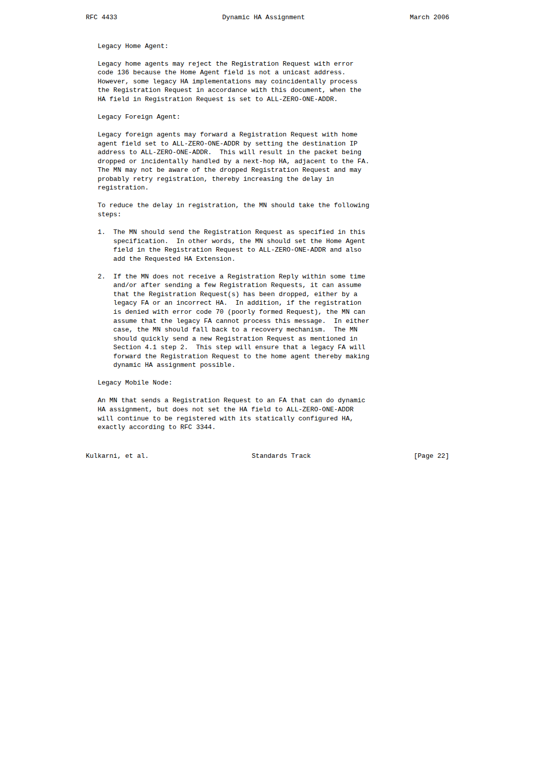RFC 4433 Dynamic HA Assignment March 2006
   Legacy Home Agent:

   Legacy home agents may reject the Registration Request with error
   code 136 because the Home Agent field is not a unicast address.
   However, some legacy HA implementations may coincidentally process
   the Registration Request in accordance with this document, when the
   HA field in Registration Request is set to ALL-ZERO-ONE-ADDR.

   Legacy Foreign Agent:

   Legacy foreign agents may forward a Registration Request with home
   agent field set to ALL-ZERO-ONE-ADDR by setting the destination IP
   address to ALL-ZERO-ONE-ADDR.  This will result in the packet being
   dropped or incidentally handled by a next-hop HA, adjacent to the FA.
   The MN may not be aware of the dropped Registration Request and may
   probably retry registration, thereby increasing the delay in
   registration.

   To reduce the delay in registration, the MN should take the following
   steps:

   1.  The MN should send the Registration Request as specified in this
       specification.  In other words, the MN should set the Home Agent
       field in the Registration Request to ALL-ZERO-ONE-ADDR and also
       add the Requested HA Extension.

   2.  If the MN does not receive a Registration Reply within some time
       and/or after sending a few Registration Requests, it can assume
       that the Registration Request(s) has been dropped, either by a
       legacy FA or an incorrect HA.  In addition, if the registration
       is denied with error code 70 (poorly formed Request), the MN can
       assume that the legacy FA cannot process this message.  In either
       case, the MN should fall back to a recovery mechanism.  The MN
       should quickly send a new Registration Request as mentioned in
       Section 4.1 step 2.  This step will ensure that a legacy FA will
       forward the Registration Request to the home agent thereby making
       dynamic HA assignment possible.

   Legacy Mobile Node:

   An MN that sends a Registration Request to an FA that can do dynamic
   HA assignment, but does not set the HA field to ALL-ZERO-ONE-ADDR
   will continue to be registered with its statically configured HA,
   exactly according to RFC 3344.
Kulkarni, et al. Standards Track [Page 22]